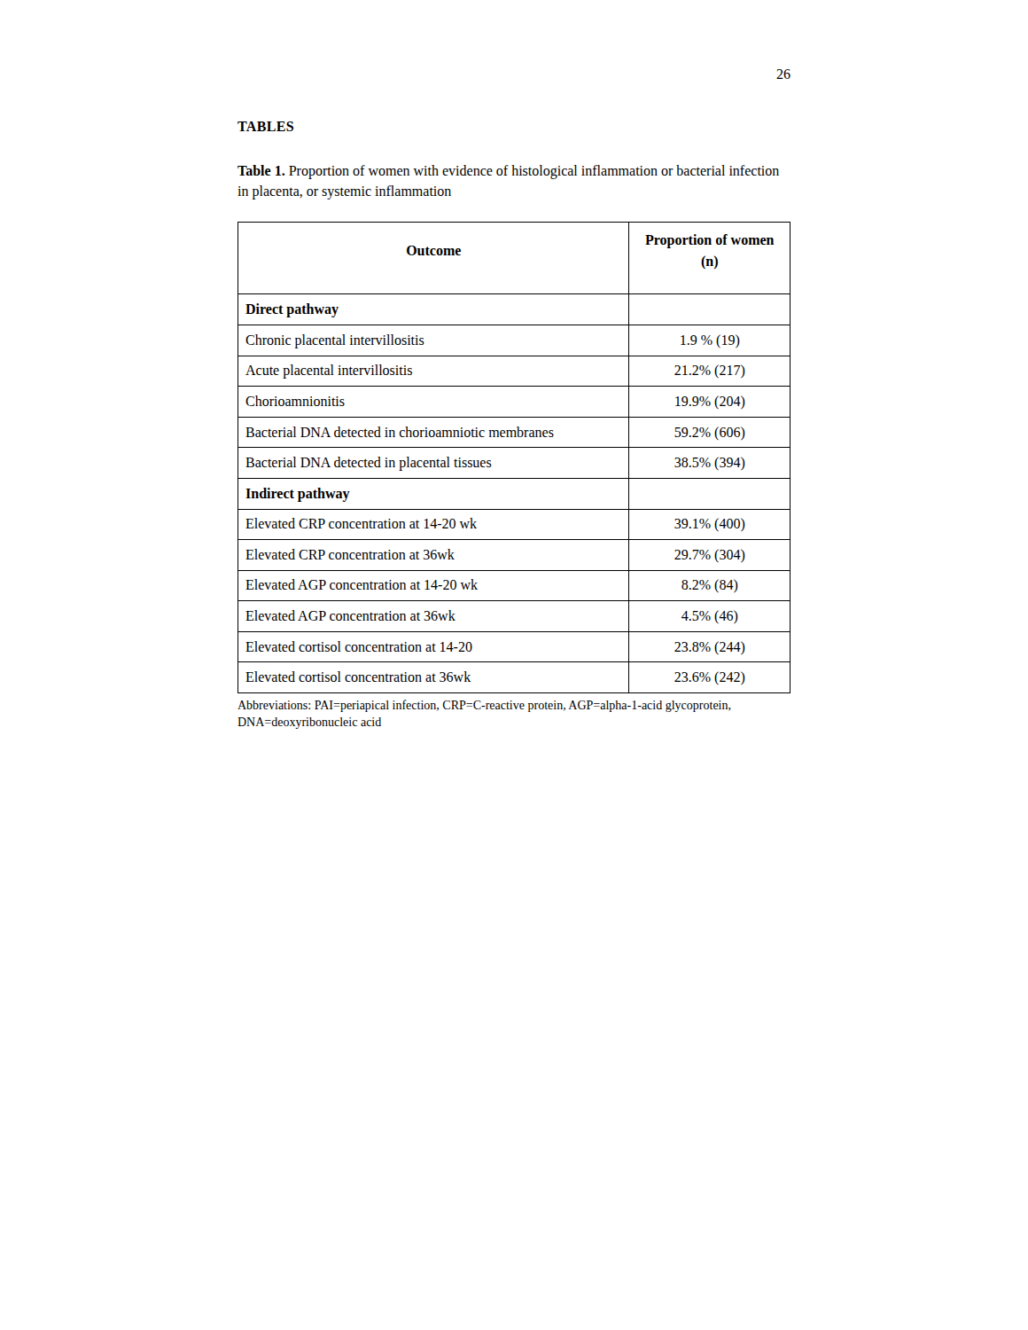26
TABLES
Table 1. Proportion of women with evidence of histological inflammation or bacterial infection in placenta, or systemic inflammation
| Outcome | Proportion of women (n) |
| --- | --- |
| Direct pathway | |
| Chronic placental intervillositis | 1.9 % (19) |
| Acute placental intervillositis | 21.2% (217) |
| Chorioamnionitis | 19.9% (204) |
| Bacterial DNA detected in chorioamniotic membranes | 59.2% (606) |
| Bacterial DNA detected in placental tissues | 38.5% (394) |
| Indirect pathway | |
| Elevated CRP concentration at 14-20 wk | 39.1% (400) |
| Elevated CRP concentration at 36wk | 29.7% (304) |
| Elevated AGP concentration at 14-20 wk | 8.2% (84) |
| Elevated AGP concentration at 36wk | 4.5% (46) |
| Elevated cortisol concentration at 14-20 | 23.8% (244) |
| Elevated cortisol concentration at 36wk | 23.6% (242) |
Abbreviations: PAI=periapical infection, CRP=C-reactive protein, AGP=alpha-1-acid glycoprotein, DNA=deoxyribonucleic acid